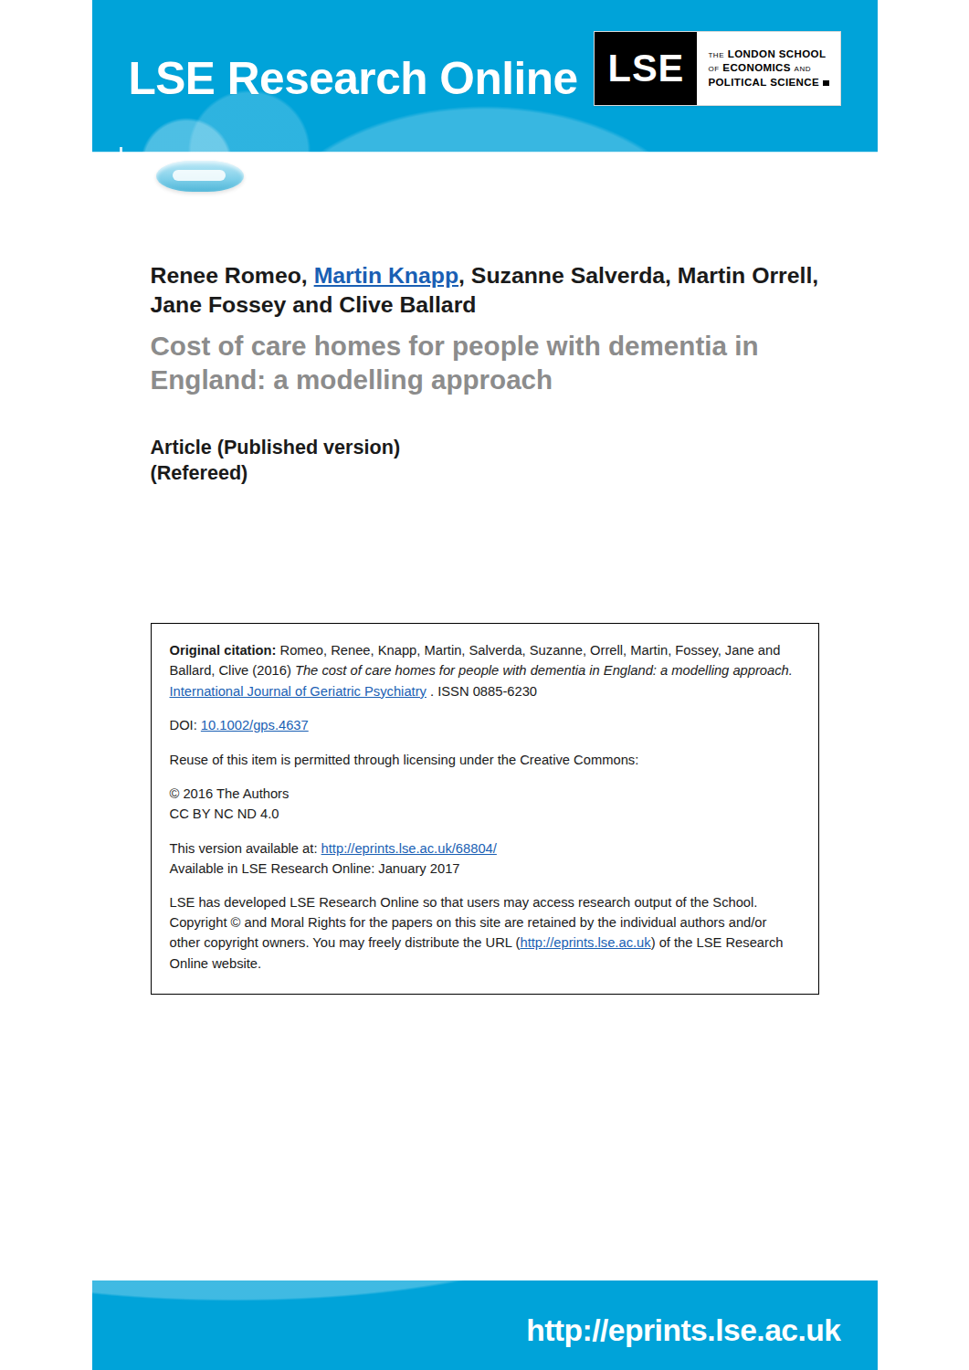LSE Research Online
LSE
the LONDON SCHOOL of ECONOMICS and POLITICAL SCIENCE
Renee Romeo, Martin Knapp, Suzanne Salverda, Martin Orrell, Jane Fossey and Clive Ballard
Cost of care homes for people with dementia in England: a modelling approach
Article (Published version)
(Refereed)
Original citation: Romeo, Renee, Knapp, Martin, Salverda, Suzanne, Orrell, Martin, Fossey, Jane and Ballard, Clive (2016) The cost of care homes for people with dementia in England: a modelling approach. International Journal of Geriatric Psychiatry . ISSN 0885-6230
DOI: 10.1002/gps.4637
Reuse of this item is permitted through licensing under the Creative Commons:
© 2016 The Authors
CC BY NC ND 4.0
This version available at: http://eprints.lse.ac.uk/68804/
Available in LSE Research Online: January 2017
LSE has developed LSE Research Online so that users may access research output of the School. Copyright © and Moral Rights for the papers on this site are retained by the individual authors and/or other copyright owners. You may freely distribute the URL (http://eprints.lse.ac.uk) of the LSE Research Online website.
http://eprints.lse.ac.uk